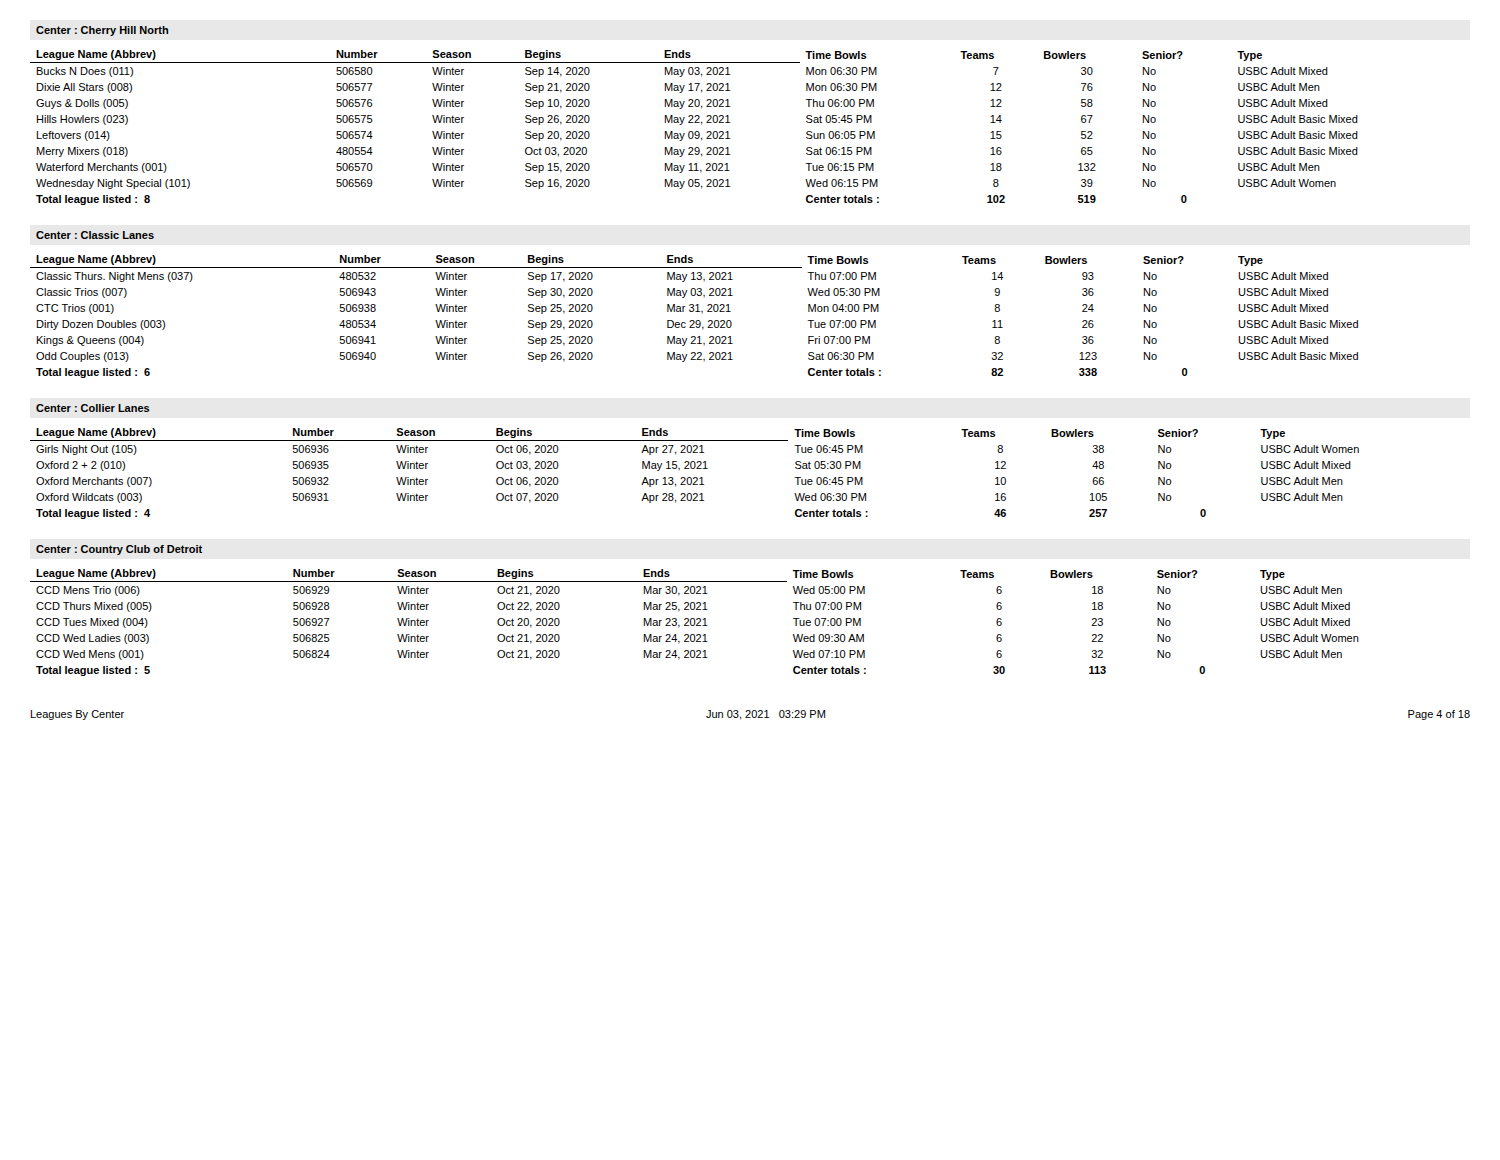Center : Cherry Hill North
| League Name (Abbrev) | Number | Season | Begins | Ends | Time Bowls | Teams | Bowlers | Senior? | Type |
| --- | --- | --- | --- | --- | --- | --- | --- | --- | --- |
| Bucks N Does (011) | 506580 | Winter | Sep 14, 2020 | May 03, 2021 | Mon 06:30 PM | 7 | 30 | No | USBC Adult Mixed |
| Dixie All Stars (008) | 506577 | Winter | Sep 21, 2020 | May 17, 2021 | Mon 06:30 PM | 12 | 76 | No | USBC Adult Men |
| Guys & Dolls (005) | 506576 | Winter | Sep 10, 2020 | May 20, 2021 | Thu 06:00 PM | 12 | 58 | No | USBC Adult Mixed |
| Hills Howlers (023) | 506575 | Winter | Sep 26, 2020 | May 22, 2021 | Sat 05:45 PM | 14 | 67 | No | USBC Adult Basic Mixed |
| Leftovers (014) | 506574 | Winter | Sep 20, 2020 | May 09, 2021 | Sun 06:05 PM | 15 | 52 | No | USBC Adult Basic Mixed |
| Merry Mixers (018) | 480554 | Winter | Oct 03, 2020 | May 29, 2021 | Sat 06:15 PM | 16 | 65 | No | USBC Adult Basic Mixed |
| Waterford Merchants (001) | 506570 | Winter | Sep 15, 2020 | May 11, 2021 | Tue 06:15 PM | 18 | 132 | No | USBC Adult Men |
| Wednesday Night Special (101) | 506569 | Winter | Sep 16, 2020 | May 05, 2021 | Wed 06:15 PM | 8 | 39 | No | USBC Adult Women |
| Total league listed : 8 | | | | | Center totals : | 102 | 519 | 0 | |
Center : Classic Lanes
| League Name (Abbrev) | Number | Season | Begins | Ends | Time Bowls | Teams | Bowlers | Senior? | Type |
| --- | --- | --- | --- | --- | --- | --- | --- | --- | --- |
| Classic Thurs. Night Mens (037) | 480532 | Winter | Sep 17, 2020 | May 13, 2021 | Thu 07:00 PM | 14 | 93 | No | USBC Adult Mixed |
| Classic Trios (007) | 506943 | Winter | Sep 30, 2020 | May 03, 2021 | Wed 05:30 PM | 9 | 36 | No | USBC Adult Mixed |
| CTC Trios (001) | 506938 | Winter | Sep 25, 2020 | Mar 31, 2021 | Mon 04:00 PM | 8 | 24 | No | USBC Adult Mixed |
| Dirty Dozen Doubles (003) | 480534 | Winter | Sep 29, 2020 | Dec 29, 2020 | Tue 07:00 PM | 11 | 26 | No | USBC Adult Basic Mixed |
| Kings & Queens (004) | 506941 | Winter | Sep 25, 2020 | May 21, 2021 | Fri 07:00 PM | 8 | 36 | No | USBC Adult Mixed |
| Odd Couples (013) | 506940 | Winter | Sep 26, 2020 | May 22, 2021 | Sat 06:30 PM | 32 | 123 | No | USBC Adult Basic Mixed |
| Total league listed : 6 | | | | | Center totals : | 82 | 338 | 0 | |
Center : Collier Lanes
| League Name (Abbrev) | Number | Season | Begins | Ends | Time Bowls | Teams | Bowlers | Senior? | Type |
| --- | --- | --- | --- | --- | --- | --- | --- | --- | --- |
| Girls Night Out (105) | 506936 | Winter | Oct 06, 2020 | Apr 27, 2021 | Tue 06:45 PM | 8 | 38 | No | USBC Adult Women |
| Oxford 2 + 2 (010) | 506935 | Winter | Oct 03, 2020 | May 15, 2021 | Sat 05:30 PM | 12 | 48 | No | USBC Adult Mixed |
| Oxford Merchants (007) | 506932 | Winter | Oct 06, 2020 | Apr 13, 2021 | Tue 06:45 PM | 10 | 66 | No | USBC Adult Men |
| Oxford Wildcats (003) | 506931 | Winter | Oct 07, 2020 | Apr 28, 2021 | Wed 06:30 PM | 16 | 105 | No | USBC Adult Men |
| Total league listed : 4 | | | | | Center totals : | 46 | 257 | 0 | |
Center : Country Club of Detroit
| League Name (Abbrev) | Number | Season | Begins | Ends | Time Bowls | Teams | Bowlers | Senior? | Type |
| --- | --- | --- | --- | --- | --- | --- | --- | --- | --- |
| CCD Mens Trio (006) | 506929 | Winter | Oct 21, 2020 | Mar 30, 2021 | Wed 05:00 PM | 6 | 18 | No | USBC Adult Men |
| CCD Thurs Mixed (005) | 506928 | Winter | Oct 22, 2020 | Mar 25, 2021 | Thu 07:00 PM | 6 | 18 | No | USBC Adult Mixed |
| CCD Tues Mixed (004) | 506927 | Winter | Oct 20, 2020 | Mar 23, 2021 | Tue 07:00 PM | 6 | 23 | No | USBC Adult Mixed |
| CCD Wed Ladies (003) | 506825 | Winter | Oct 21, 2020 | Mar 24, 2021 | Wed 09:30 AM | 6 | 22 | No | USBC Adult Women |
| CCD Wed Mens (001) | 506824 | Winter | Oct 21, 2020 | Mar 24, 2021 | Wed 07:10 PM | 6 | 32 | No | USBC Adult Men |
| Total league listed : 5 | | | | | Center totals : | 30 | 113 | 0 | |
Leagues By Center Jun 03, 2021 03:29 PM Page 4 of 18